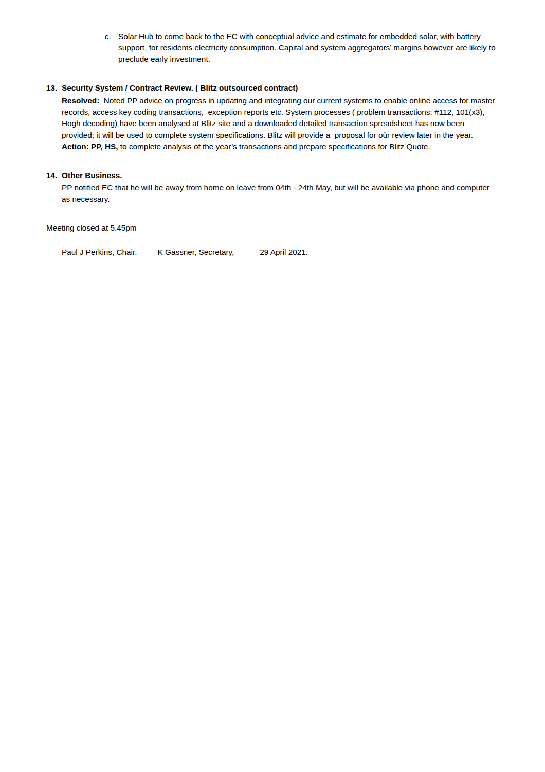Solar Hub to come back to the EC with conceptual advice and estimate for embedded solar, with battery support, for residents electricity consumption. Capital and system aggregators’ margins however are likely to preclude early investment.
13. Security System / Contract Review. ( Blitz outsourced contract)
Resolved: Noted PP advice on progress in updating and integrating our current systems to enable online access for master records, access key coding transactions, exception reports etc. System processes ( problem transactions: #112, 101(x3), Hogh decoding) have been analysed at Blitz site and a downloaded detailed transaction spreadsheet has now been provided; it will be used to complete system specifications. Blitz will provide a proposal for oùr review later in the year. Action: PP, HS, to complete analysis of the year’s transactions and prepare specifications for Blitz Quote.
14. Other Business.
PP notified EC that he will be away from home on leave from 04th - 24th May, but will be available via phone and computer as necessary.
Meeting closed at 5.45pm
Paul J Perkins, Chair. K Gassner, Secretary, 29 April 2021.